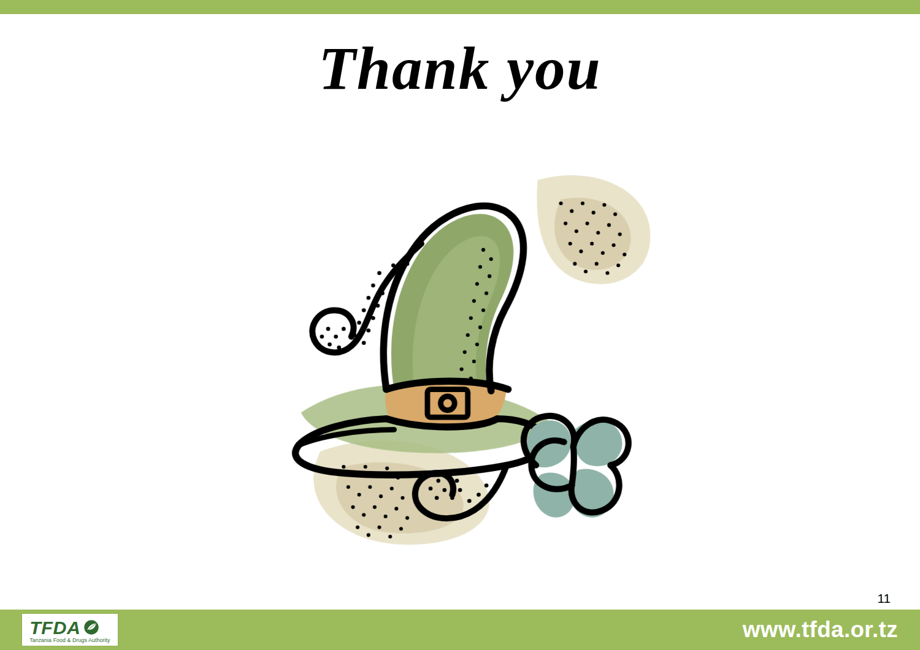Thank you
11
TFDA
Tanzania Food & Drugs Authority
www.tfda.or.tz